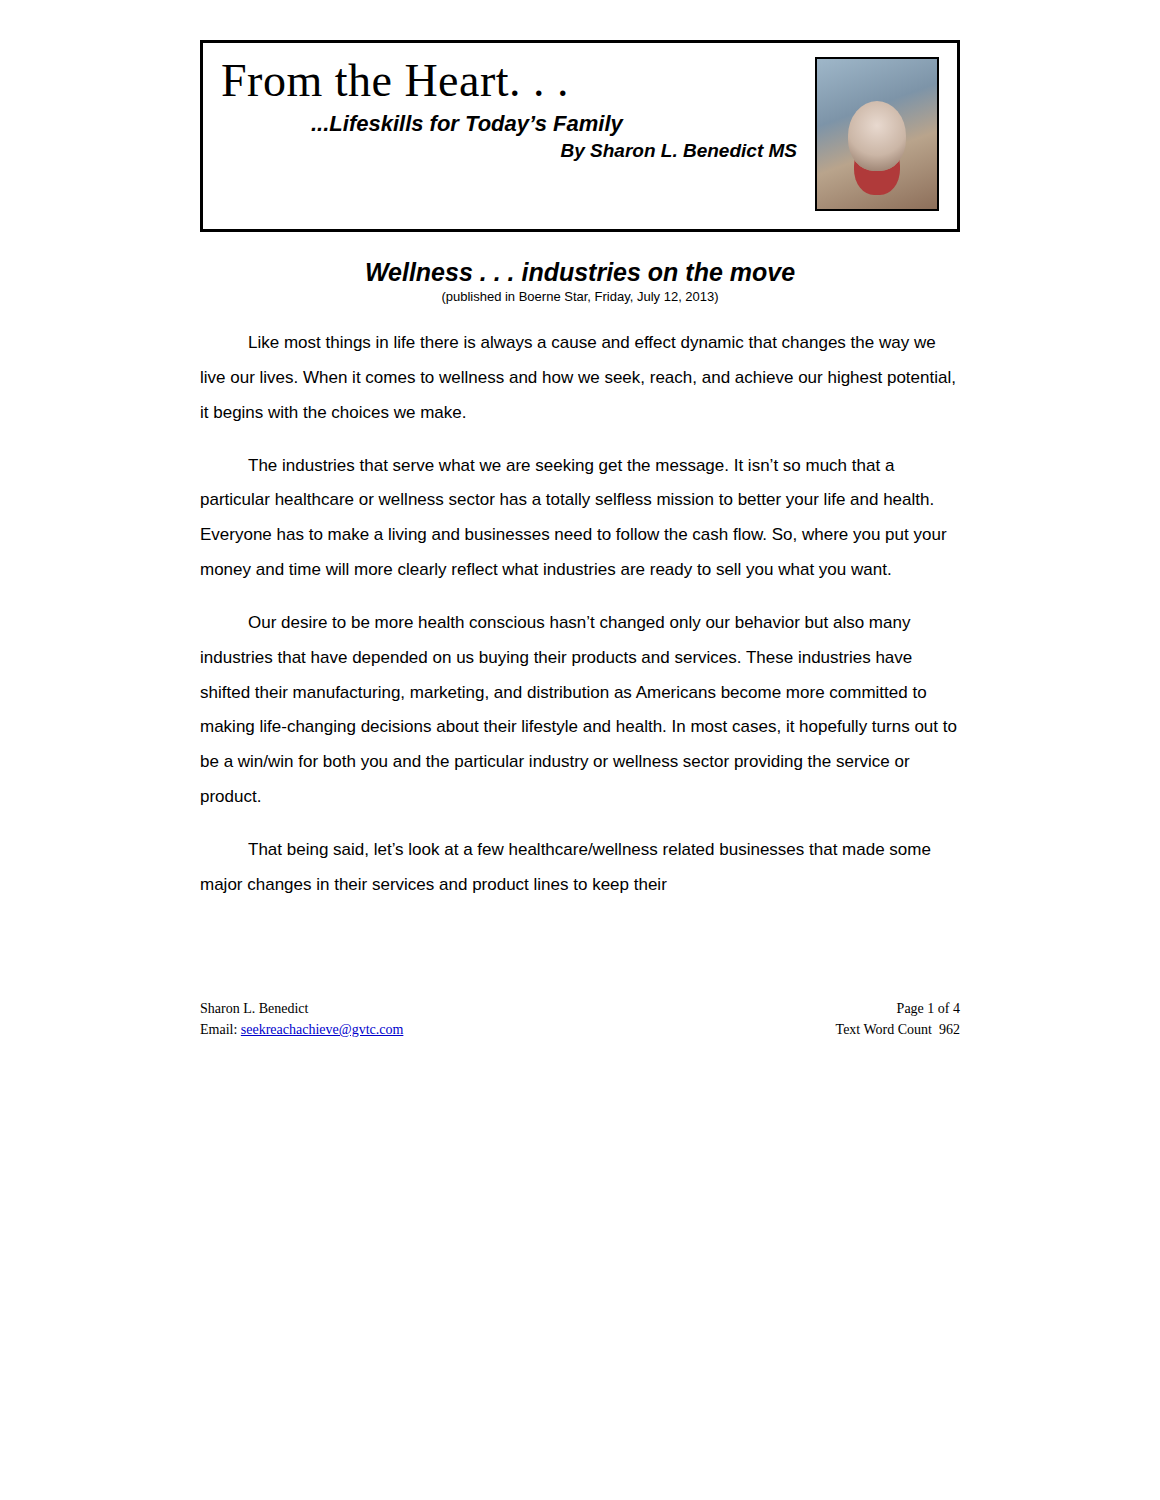From the Heart. . .
...Lifeskills for Today’s Family
By Sharon L. Benedict MS
Wellness . . . industries on the move
(published in Boerne Star, Friday, July 12, 2013)
Like most things in life there is always a cause and effect dynamic that changes the way we live our lives. When it comes to wellness and how we seek, reach, and achieve our highest potential, it begins with the choices we make.
The industries that serve what we are seeking get the message. It isn’t so much that a particular healthcare or wellness sector has a totally selfless mission to better your life and health. Everyone has to make a living and businesses need to follow the cash flow. So, where you put your money and time will more clearly reflect what industries are ready to sell you what you want.
Our desire to be more health conscious hasn’t changed only our behavior but also many industries that have depended on us buying their products and services. These industries have shifted their manufacturing, marketing, and distribution as Americans become more committed to making life-changing decisions about their lifestyle and health. In most cases, it hopefully turns out to be a win/win for both you and the particular industry or wellness sector providing the service or product.
That being said, let’s look at a few healthcare/wellness related businesses that made some major changes in their services and product lines to keep their
Sharon L. Benedict
Email: seekreachachieve@gvtc.com
Page 1 of 4
Text Word Count 962